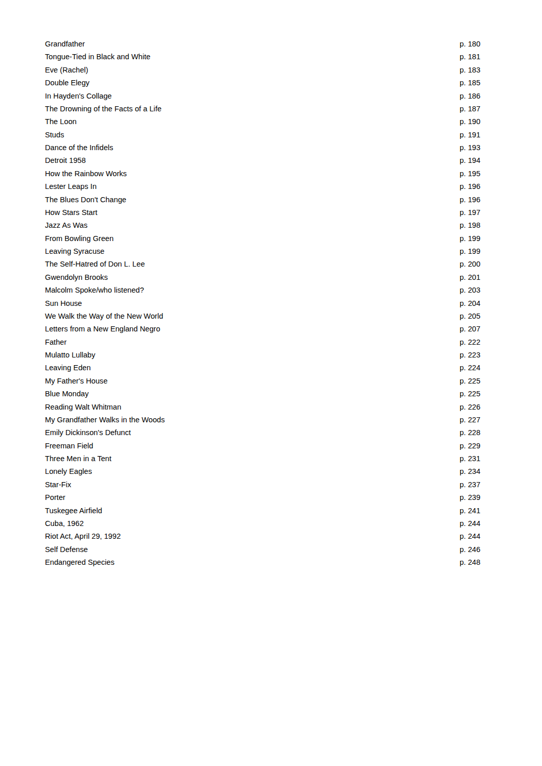| Grandfather | p. 180 |
| Tongue-Tied in Black and White | p. 181 |
| Eve (Rachel) | p. 183 |
| Double Elegy | p. 185 |
| In Hayden's Collage | p. 186 |
| The Drowning of the Facts of a Life | p. 187 |
| The Loon | p. 190 |
| Studs | p. 191 |
| Dance of the Infidels | p. 193 |
| Detroit 1958 | p. 194 |
| How the Rainbow Works | p. 195 |
| Lester Leaps In | p. 196 |
| The Blues Don't Change | p. 196 |
| How Stars Start | p. 197 |
| Jazz As Was | p. 198 |
| From Bowling Green | p. 199 |
| Leaving Syracuse | p. 199 |
| The Self-Hatred of Don L. Lee | p. 200 |
| Gwendolyn Brooks | p. 201 |
| Malcolm Spoke/who listened? | p. 203 |
| Sun House | p. 204 |
| We Walk the Way of the New World | p. 205 |
| Letters from a New England Negro | p. 207 |
| Father | p. 222 |
| Mulatto Lullaby | p. 223 |
| Leaving Eden | p. 224 |
| My Father's House | p. 225 |
| Blue Monday | p. 225 |
| Reading Walt Whitman | p. 226 |
| My Grandfather Walks in the Woods | p. 227 |
| Emily Dickinson's Defunct | p. 228 |
| Freeman Field | p. 229 |
| Three Men in a Tent | p. 231 |
| Lonely Eagles | p. 234 |
| Star-Fix | p. 237 |
| Porter | p. 239 |
| Tuskegee Airfield | p. 241 |
| Cuba, 1962 | p. 244 |
| Riot Act, April 29, 1992 | p. 244 |
| Self Defense | p. 246 |
| Endangered Species | p. 248 |